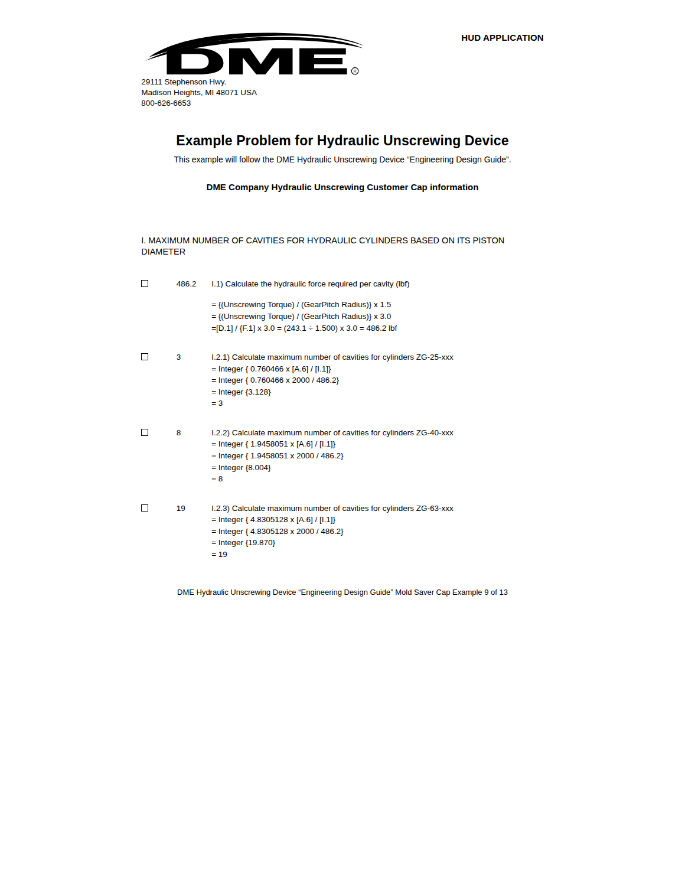HUD APPLICATION
R
29111 Stephenson Hwy.
Madison Heights, MI 48071 USA
800-626-6653
Example Problem for Hydraulic Unscrewing Device
This example will follow the DME Hydraulic Unscrewing Device “Engineering Design Guide”.
DME Company Hydraulic Unscrewing Customer Cap information
I. MAXIMUM NUMBER OF CAVITIES FOR HYDRAULIC CYLINDERS BASED ON ITS PISTON DIAMETER
486.2
I.1) Calculate the hydraulic force required per cavity (lbf)
= {(Unscrewing Torque) / (GearPitch Radius)} x 1.5
= {(Unscrewing Torque) / (GearPitch Radius)} x 3.0
=[D.1] / {F.1] x 3.0 = (243.1 ÷ 1.500) x 3.0 = 486.2 lbf
3
I.2.1) Calculate maximum number of cavities for cylinders ZG-25-xxx
= Integer { 0.760466 x [A.6] / [I.1]}
= Integer { 0.760466 x 2000 / 486.2}
= Integer {3.128}
= 3
8
I.2.2) Calculate maximum number of cavities for cylinders ZG-40-xxx
= Integer { 1.9458051 x [A.6] / [I.1]}
= Integer { 1.9458051 x 2000 / 486.2}
= Integer {8.004}
= 8
19
I.2.3) Calculate maximum number of cavities for cylinders ZG-63-xxx
= Integer { 4.8305128 x [A.6] / [I.1]}
= Integer { 4.8305128 x 2000 / 486.2}
= Integer {19.870}
= 19
DME Hydraulic Unscrewing Device “Engineering Design Guide” Mold Saver Cap Example 9 of 13